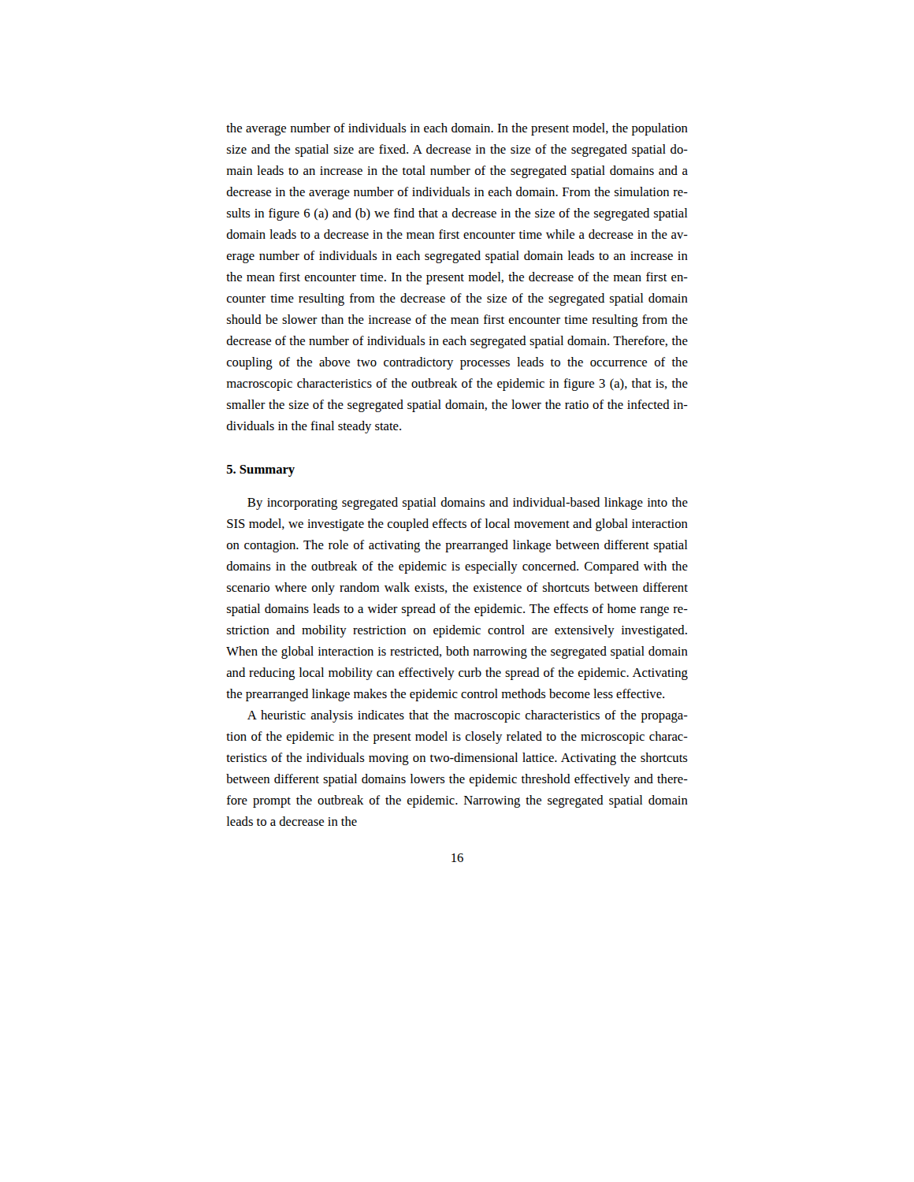the average number of individuals in each domain. In the present model, the population size and the spatial size are fixed. A decrease in the size of the segregated spatial domain leads to an increase in the total number of the segregated spatial domains and a decrease in the average number of individuals in each domain. From the simulation results in figure 6 (a) and (b) we find that a decrease in the size of the segregated spatial domain leads to a decrease in the mean first encounter time while a decrease in the average number of individuals in each segregated spatial domain leads to an increase in the mean first encounter time. In the present model, the decrease of the mean first encounter time resulting from the decrease of the size of the segregated spatial domain should be slower than the increase of the mean first encounter time resulting from the decrease of the number of individuals in each segregated spatial domain. Therefore, the coupling of the above two contradictory processes leads to the occurrence of the macroscopic characteristics of the outbreak of the epidemic in figure 3 (a), that is, the smaller the size of the segregated spatial domain, the lower the ratio of the infected individuals in the final steady state.
5. Summary
By incorporating segregated spatial domains and individual-based linkage into the SIS model, we investigate the coupled effects of local movement and global interaction on contagion. The role of activating the prearranged linkage between different spatial domains in the outbreak of the epidemic is especially concerned. Compared with the scenario where only random walk exists, the existence of shortcuts between different spatial domains leads to a wider spread of the epidemic. The effects of home range restriction and mobility restriction on epidemic control are extensively investigated. When the global interaction is restricted, both narrowing the segregated spatial domain and reducing local mobility can effectively curb the spread of the epidemic. Activating the prearranged linkage makes the epidemic control methods become less effective.
A heuristic analysis indicates that the macroscopic characteristics of the propagation of the epidemic in the present model is closely related to the microscopic characteristics of the individuals moving on two-dimensional lattice. Activating the shortcuts between different spatial domains lowers the epidemic threshold effectively and therefore prompt the outbreak of the epidemic. Narrowing the segregated spatial domain leads to a decrease in the
16